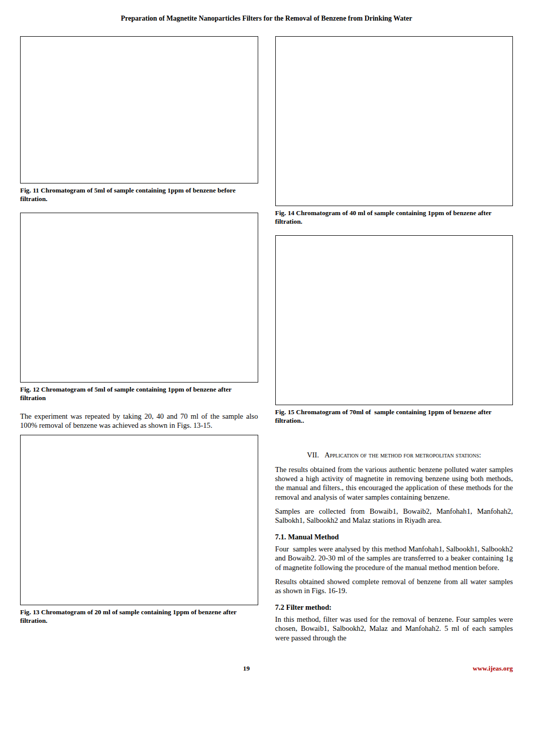Preparation of Magnetite Nanoparticles Filters for the Removal of Benzene from Drinking Water
Fig. 11 Chromatogram of 5ml of sample containing 1ppm of benzene before filtration.
Fig. 12 Chromatogram of 5ml of sample containing 1ppm of benzene after filtration
The experiment was repeated by taking 20, 40 and 70 ml of the sample also 100% removal of benzene was achieved as shown in Figs. 13-15.
Fig. 13 Chromatogram of 20 ml of sample containing 1ppm of benzene after filtration.
Fig. 14 Chromatogram of 40 ml of sample containing 1ppm of benzene after filtration.
Fig. 15 Chromatogram of 70ml of sample containing 1ppm of benzene after filtration..
VII. Application of the method for metropolitan stations:
The results obtained from the various authentic benzene polluted water samples showed a high activity of magnetite in removing benzene using both methods, the manual and filters., this encouraged the application of these methods for the removal and analysis of water samples containing benzene.
Samples are collected from Bowaib1, Bowaib2, Manfohah1, Manfohah2, Salbokh1, Salbookh2 and Malaz stations in Riyadh area.
7.1. Manual Method
Four samples were analysed by this method Manfohah1, Salbookh1, Salbookh2 and Bowaib2. 20-30 ml of the samples are transferred to a beaker containing 1g of magnetite following the procedure of the manual method mention before.
Results obtained showed complete removal of benzene from all water samples as shown in Figs. 16-19.
7.2 Filter method:
In this method, filter was used for the removal of benzene. Four samples were chosen, Bowaib1, Salbookh2, Malaz and Manfohah2. 5 ml of each samples were passed through the
19 www.ijeas.org